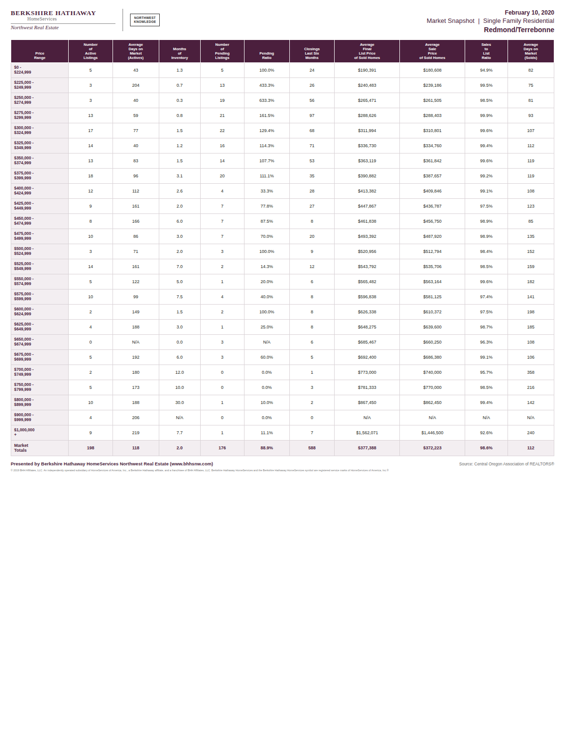BERKSHIRE HATHAWAY
HomeServices
Northwest Real Estate
NORTHWEST
KNOWLEDGE
February 10, 2020
Market Snapshot | Single Family Residential
Redmond/Terrebonne
| Price Range | Number of Active Listings | Average Days on Market (Actives) | Months of Inventory | Number of Pending Listings | Pending Ratio | Closings Last Six Months | Average Final List Price of Sold Homes | Average Sale Price of Sold Homes | Sales to List Ratio | Average Days on Market (Solds) |
| --- | --- | --- | --- | --- | --- | --- | --- | --- | --- | --- |
| $0 - $224,999 | 5 | 43 | 1.3 | 5 | 100.0% | 24 | $190,391 | $180,608 | 94.9% | 82 |
| $225,000 - $249,999 | 3 | 204 | 0.7 | 13 | 433.3% | 26 | $240,483 | $239,186 | 99.5% | 75 |
| $250,000 - $274,999 | 3 | 40 | 0.3 | 19 | 633.3% | 56 | $265,471 | $261,505 | 98.5% | 81 |
| $275,000 - $299,999 | 13 | 59 | 0.8 | 21 | 161.5% | 97 | $288,626 | $288,403 | 99.9% | 93 |
| $300,000 - $324,999 | 17 | 77 | 1.5 | 22 | 129.4% | 68 | $311,994 | $310,801 | 99.6% | 107 |
| $325,000 - $349,999 | 14 | 40 | 1.2 | 16 | 114.3% | 71 | $336,730 | $334,760 | 99.4% | 112 |
| $350,000 - $374,999 | 13 | 83 | 1.5 | 14 | 107.7% | 53 | $363,119 | $361,842 | 99.6% | 119 |
| $375,000 - $399,999 | 18 | 96 | 3.1 | 20 | 111.1% | 35 | $390,882 | $387,657 | 99.2% | 119 |
| $400,000 - $424,999 | 12 | 112 | 2.6 | 4 | 33.3% | 28 | $413,382 | $409,846 | 99.1% | 108 |
| $425,000 - $449,999 | 9 | 161 | 2.0 | 7 | 77.8% | 27 | $447,867 | $436,787 | 97.5% | 123 |
| $450,000 - $474,999 | 8 | 166 | 6.0 | 7 | 87.5% | 8 | $461,838 | $456,750 | 98.9% | 85 |
| $475,000 - $499,999 | 10 | 86 | 3.0 | 7 | 70.0% | 20 | $493,392 | $487,920 | 98.9% | 135 |
| $500,000 - $524,999 | 3 | 71 | 2.0 | 3 | 100.0% | 9 | $520,956 | $512,794 | 98.4% | 152 |
| $525,000 - $549,999 | 14 | 161 | 7.0 | 2 | 14.3% | 12 | $543,792 | $535,706 | 98.5% | 159 |
| $550,000 - $574,999 | 5 | 122 | 5.0 | 1 | 20.0% | 6 | $565,482 | $563,164 | 99.6% | 182 |
| $575,000 - $599,999 | 10 | 99 | 7.5 | 4 | 40.0% | 8 | $596,838 | $581,125 | 97.4% | 141 |
| $600,000 - $624,999 | 2 | 149 | 1.5 | 2 | 100.0% | 8 | $626,338 | $610,372 | 97.5% | 198 |
| $625,000 - $649,999 | 4 | 188 | 3.0 | 1 | 25.0% | 8 | $648,275 | $639,600 | 98.7% | 185 |
| $650,000 - $674,999 | 0 | N/A | 0.0 | 3 | N/A | 6 | $685,467 | $660,250 | 96.3% | 108 |
| $675,000 - $699,999 | 5 | 192 | 6.0 | 3 | 60.0% | 5 | $692,400 | $686,380 | 99.1% | 106 |
| $700,000 - $749,999 | 2 | 180 | 12.0 | 0 | 0.0% | 1 | $773,000 | $740,000 | 95.7% | 358 |
| $750,000 - $799,999 | 5 | 173 | 10.0 | 0 | 0.0% | 3 | $781,333 | $770,000 | 98.5% | 216 |
| $800,000 - $899,999 | 10 | 188 | 30.0 | 1 | 10.0% | 2 | $867,450 | $862,450 | 99.4% | 142 |
| $900,000 - $999,999 | 4 | 206 | N/A | 0 | 0.0% | 0 | N/A | N/A | N/A | N/A |
| $1,000,000 + | 9 | 219 | 7.7 | 1 | 11.1% | 7 | $1,562,071 | $1,446,500 | 92.6% | 240 |
| Market Totals | 198 | 118 | 2.0 | 176 | 88.9% | 588 | $377,388 | $372,223 | 98.6% | 112 |
Presented by Berkshire Hathaway HomeServices Northwest Real Estate (www.bhhsnw.com)
Source: Central Oregon Association of REALTORS®
© 2019 BHH Affiliates, LLC. An independently operated subsidiary of HomeServices of America, Inc., a Berkshire Hathaway affiliate, and a franchisee of BHH Affiliates, LLC. Berkshire Hathaway HomeServices and the Berkshire Hathaway HomeServices symbol are registered service marks of HomeServices of America, Inc.®